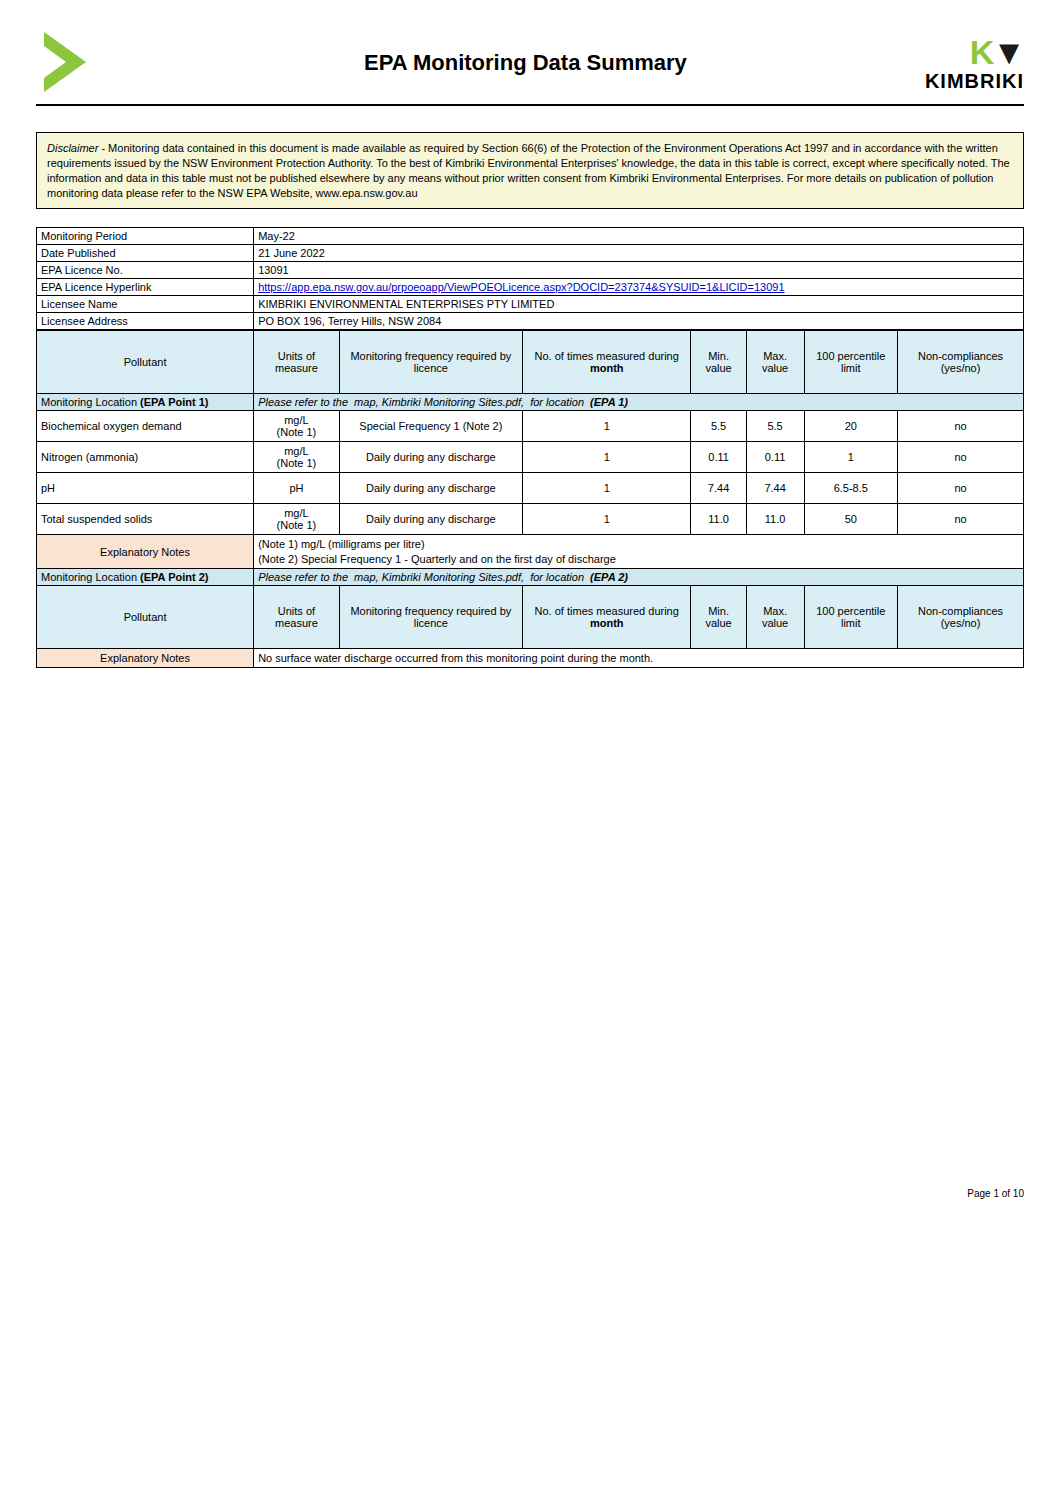EPA Monitoring Data Summary
K▼
KIMBRIKI
Disclaimer - Monitoring data contained in this document is made available as required by Section 66(6) of the Protection of the Environment Operations Act 1997 and in accordance with the written requirements issued by the NSW Environment Protection Authority. To the best of Kimbriki Environmental Enterprises' knowledge, the data in this table is correct, except where specifically noted. The information and data in this table must not be published elsewhere by any means without prior written consent from Kimbriki Environmental Enterprises. For more details on publication of pollution monitoring data please refer to the NSW EPA Website, www.epa.nsw.gov.au
| Monitoring Period | May-22 |
| Date Published | 21 June 2022 |
| EPA Licence No. | 13091 |
| EPA Licence Hyperlink | https://app.epa.nsw.gov.au/prpoeoapp/ViewPOEOLicence.aspx?DOCID=237374&SYSUID=1&LICID=13091 |
| Licensee Name | KIMBRIKI ENVIRONMENTAL ENTERPRISES PTY LIMITED |
| Licensee Address | PO BOX 196, Terrey Hills, NSW 2084 |
| Monitoring Location (EPA Point 1) | Please refer to the map, Kimbriki Monitoring Sites.pdf, for location (EPA 1) |
| Pollutant | Units of measure | Monitoring frequency required by licence | No. of times measured during month | Min. value | Max. value | 100 percentile limit | Non-compliances (yes/no) |
| Biochemical oxygen demand | mg/L (Note 1) | Special Frequency 1 (Note 2) | 1 | 5.5 | 5.5 | 20 | no |
| Nitrogen (ammonia) | mg/L (Note 1) | Daily during any discharge | 1 | 0.11 | 0.11 | 1 | no |
| pH | pH | Daily during any discharge | 1 | 7.44 | 7.44 | 6.5-8.5 | no |
| Total suspended solids | mg/L (Note 1) | Daily during any discharge | 1 | 11.0 | 11.0 | 50 | no |
| Explanatory Notes | (Note 1) mg/L (milligrams per litre) (Note 2) Special Frequency 1 - Quarterly and on the first day of discharge |
| Monitoring Location (EPA Point 2) | Please refer to the map, Kimbriki Monitoring Sites.pdf, for location (EPA 2) |
| Pollutant | Units of measure | Monitoring frequency required by licence | No. of times measured during month | Min. value | Max. value | 100 percentile limit | Non-compliances (yes/no) |
| Explanatory Notes | No surface water discharge occurred from this monitoring point during the month. |
Page 1 of 10